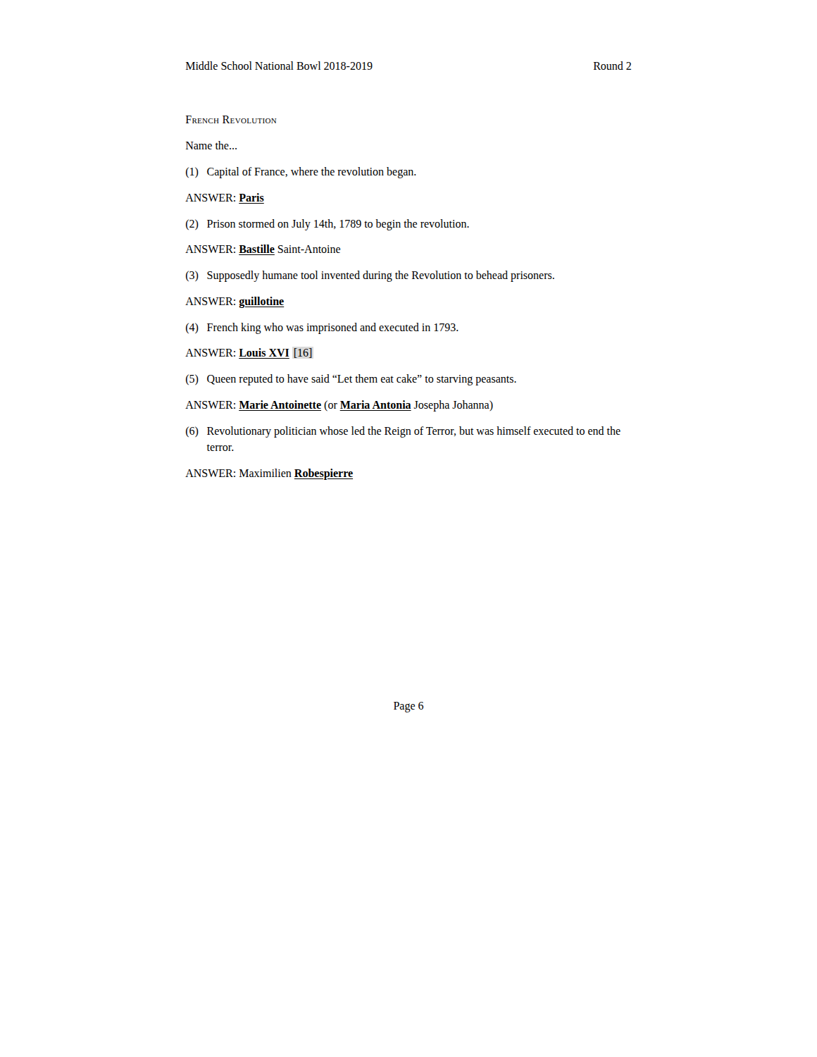Middle School National Bowl 2018-2019
Round 2
French Revolution
Name the...
(1) Capital of France, where the revolution began.
ANSWER: Paris
(2) Prison stormed on July 14th, 1789 to begin the revolution.
ANSWER: Bastille Saint-Antoine
(3) Supposedly humane tool invented during the Revolution to behead prisoners.
ANSWER: guillotine
(4) French king who was imprisoned and executed in 1793.
ANSWER: Louis XVI [16]
(5) Queen reputed to have said “Let them eat cake” to starving peasants.
ANSWER: Marie Antoinette (or Maria Antonia Josepha Johanna)
(6) Revolutionary politician whose led the Reign of Terror, but was himself executed to end the terror.
ANSWER: Maximilien Robespierre
Page 6